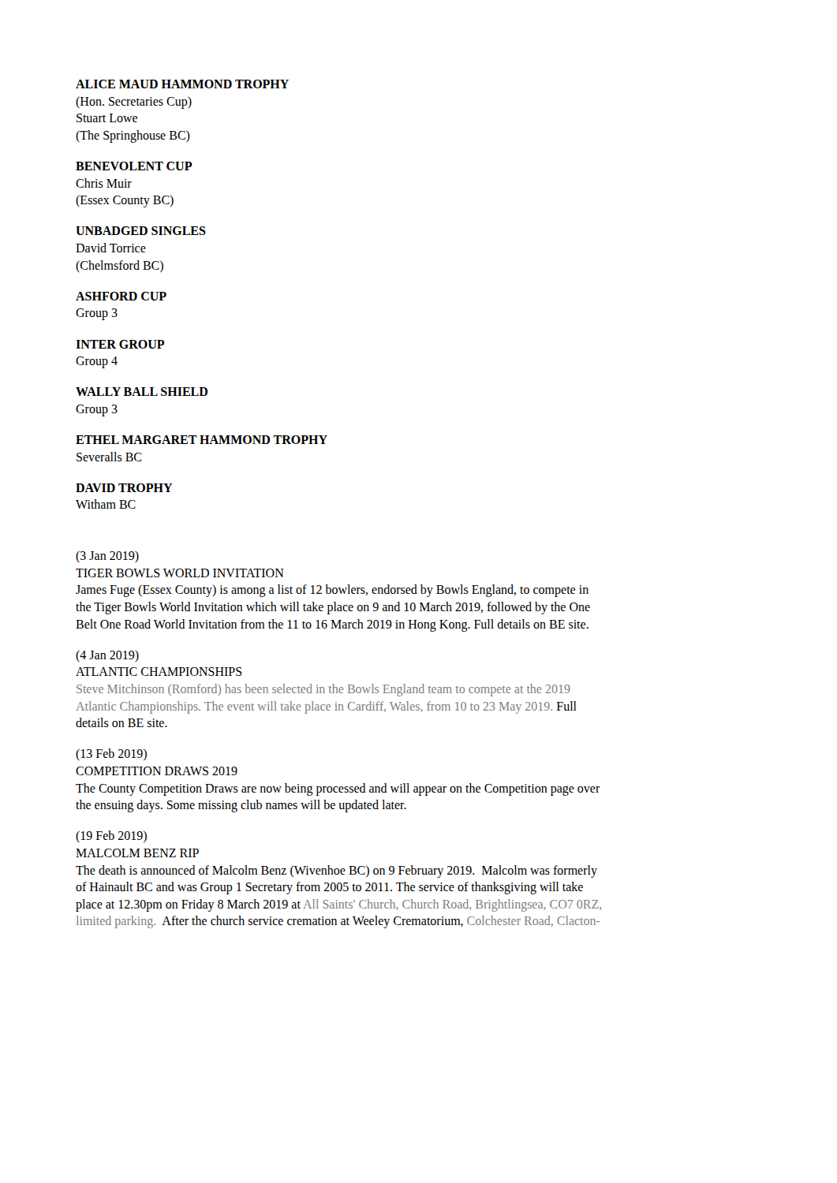Alice Maud Hammond Trophy
(Hon. Secretaries Cup)
Stuart Lowe
(The Springhouse BC)
Benevolent Cup
Chris Muir
(Essex County BC)
Unbadged Singles
David Torrice
(Chelmsford BC)
Ashford Cup
Group 3
Inter Group
Group 4
Wally Ball Shield
Group 3
Ethel Margaret Hammond Trophy
Severalls BC
David Trophy
Witham BC
(3 Jan 2019)
TIGER BOWLS WORLD INVITATION
James Fuge (Essex County) is among a list of 12 bowlers, endorsed by Bowls England, to compete in the Tiger Bowls World Invitation which will take place on 9 and 10 March 2019, followed by the One Belt One Road World Invitation from the 11 to 16 March 2019 in Hong Kong. Full details on BE site.
(4 Jan 2019)
ATLANTIC CHAMPIONSHIPS
Steve Mitchinson (Romford) has been selected in the Bowls England team to compete at the 2019 Atlantic Championships. The event will take place in Cardiff, Wales, from 10 to 23 May 2019. Full details on BE site.
(13 Feb 2019)
COMPETITION DRAWS 2019
The County Competition Draws are now being processed and will appear on the Competition page over the ensuing days. Some missing club names will be updated later.
(19 Feb 2019)
MALCOLM BENZ RIP
The death is announced of Malcolm Benz (Wivenhoe BC) on 9 February 2019. Malcolm was formerly of Hainault BC and was Group 1 Secretary from 2005 to 2011. The service of thanksgiving will take place at 12.30pm on Friday 8 March 2019 at All Saints' Church, Church Road, Brightlingsea, CO7 0RZ, limited parking. After the church service cremation at Weeley Crematorium, Colchester Road, Clacton-